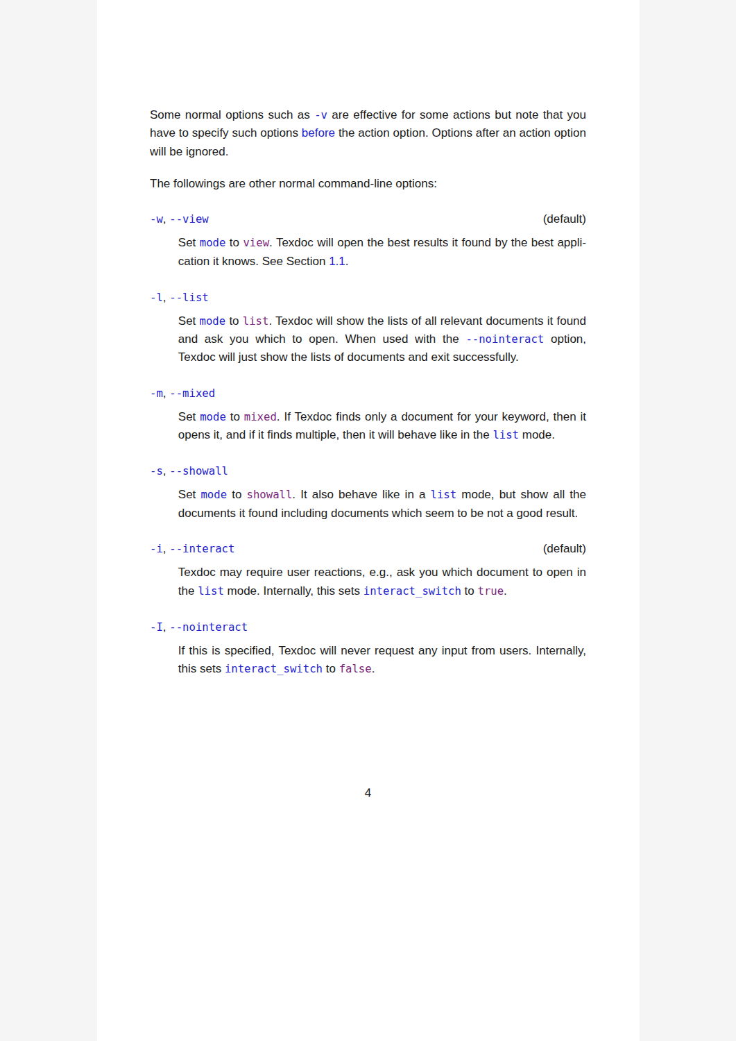Some normal options such as -v are effective for some actions but note that you have to specify such options before the action option. Options after an action option will be ignored.
The followings are other normal command-line options:
-w, --view(default)
Set mode to view. Texdoc will open the best results it found by the best application it knows. See Section 1.1.
-l, --list
Set mode to list. Texdoc will show the lists of all relevant documents it found and ask you which to open. When used with the --nointeract option, Texdoc will just show the lists of documents and exit successfully.
-m, --mixed
Set mode to mixed. If Texdoc finds only a document for your keyword, then it opens it, and if it finds multiple, then it will behave like in the list mode.
-s, --showall
Set mode to showall. It also behave like in a list mode, but show all the documents it found including documents which seem to be not a good result.
-i, --interact(default)
Texdoc may require user reactions, e.g., ask you which document to open in the list mode. Internally, this sets interact_switch to true.
-I, --nointeract
If this is specified, Texdoc will never request any input from users. Internally, this sets interact_switch to false.
4